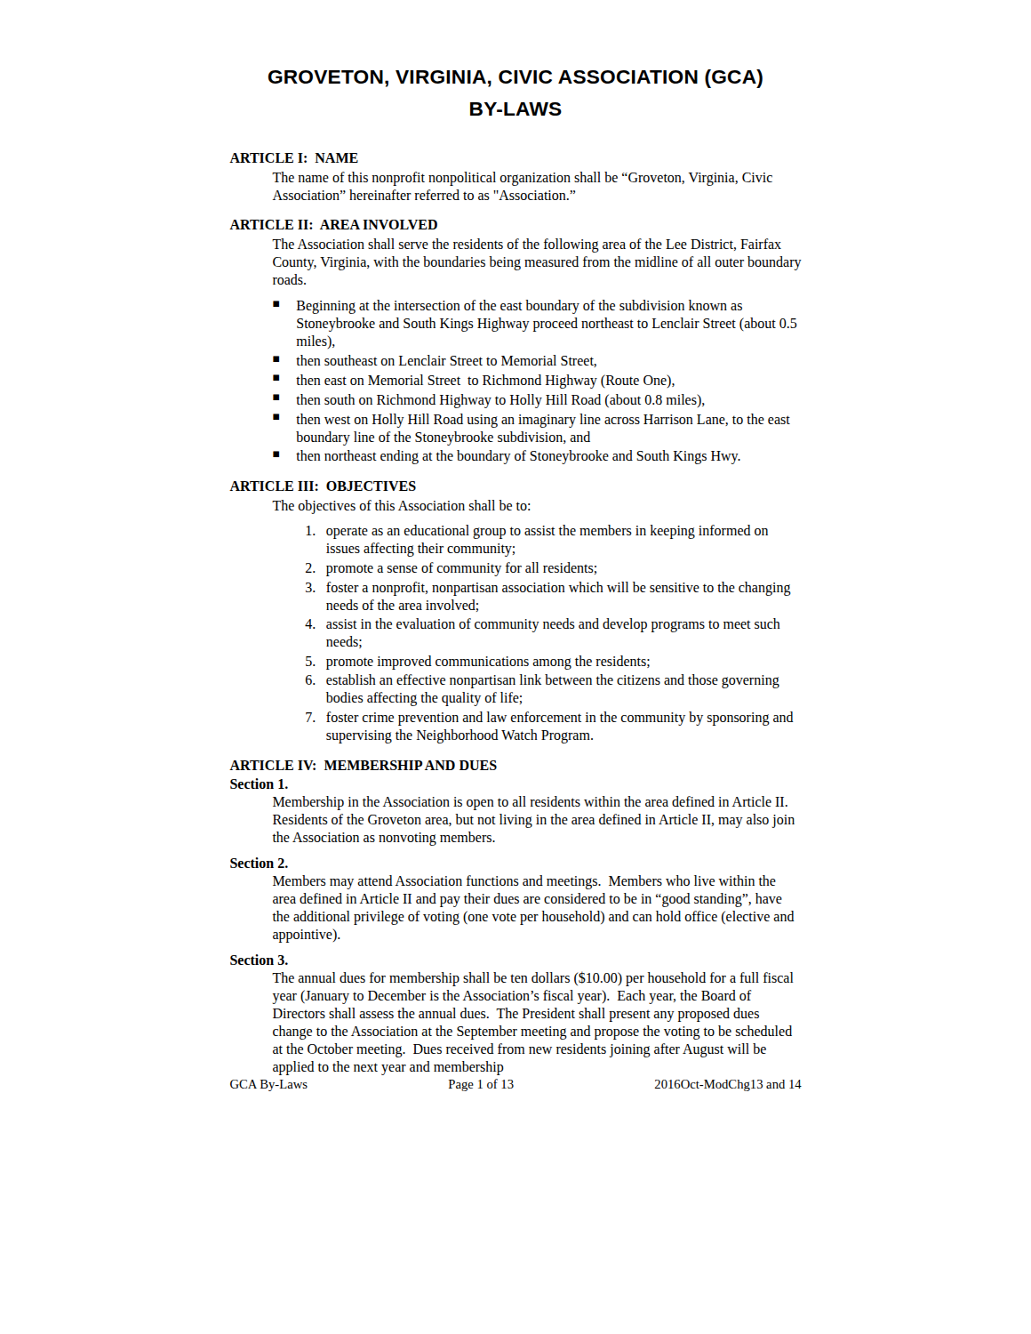GROVETON, VIRGINIA, CIVIC ASSOCIATION (GCA)
BY-LAWS
ARTICLE I: NAME
The name of this nonprofit nonpolitical organization shall be “Groveton, Virginia, Civic Association” hereinafter referred to as "Association.”
ARTICLE II: AREA INVOLVED
The Association shall serve the residents of the following area of the Lee District, Fairfax County, Virginia, with the boundaries being measured from the midline of all outer boundary roads.
Beginning at the intersection of the east boundary of the subdivision known as Stoneybrooke and South Kings Highway proceed northeast to Lenclair Street (about 0.5 miles),
then southeast on Lenclair Street to Memorial Street,
then east on Memorial Street to Richmond Highway (Route One),
then south on Richmond Highway to Holly Hill Road (about 0.8 miles),
then west on Holly Hill Road using an imaginary line across Harrison Lane, to the east boundary line of the Stoneybrooke subdivision, and
then northeast ending at the boundary of Stoneybrooke and South Kings Hwy.
ARTICLE III: OBJECTIVES
The objectives of this Association shall be to:
operate as an educational group to assist the members in keeping informed on issues affecting their community;
promote a sense of community for all residents;
foster a nonprofit, nonpartisan association which will be sensitive to the changing needs of the area involved;
assist in the evaluation of community needs and develop programs to meet such needs;
promote improved communications among the residents;
establish an effective nonpartisan link between the citizens and those governing bodies affecting the quality of life;
foster crime prevention and law enforcement in the community by sponsoring and supervising the Neighborhood Watch Program.
ARTICLE IV: MEMBERSHIP AND DUES
Section 1.
Membership in the Association is open to all residents within the area defined in Article II. Residents of the Groveton area, but not living in the area defined in Article II, may also join the Association as nonvoting members.
Section 2.
Members may attend Association functions and meetings. Members who live within the area defined in Article II and pay their dues are considered to be in “good standing”, have the additional privilege of voting (one vote per household) and can hold office (elective and appointive).
Section 3.
The annual dues for membership shall be ten dollars ($10.00) per household for a full fiscal year (January to December is the Association’s fiscal year). Each year, the Board of Directors shall assess the annual dues. The President shall present any proposed dues change to the Association at the September meeting and propose the voting to be scheduled at the October meeting. Dues received from new residents joining after August will be applied to the next year and membership
GCA By-Laws Page 1 of 13 2016Oct-ModChg13 and 14